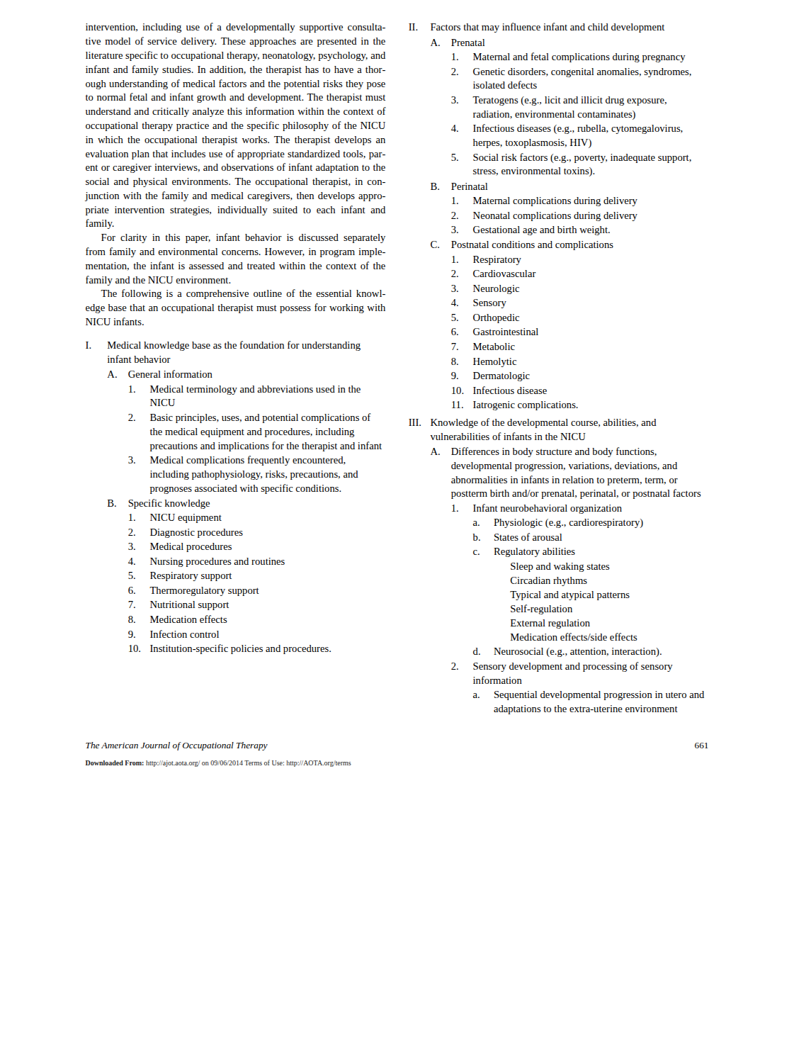intervention, including use of a developmentally supportive consultative model of service delivery. These approaches are presented in the literature specific to occupational therapy, neonatology, psychology, and infant and family studies. In addition, the therapist has to have a thorough understanding of medical factors and the potential risks they pose to normal fetal and infant growth and development. The therapist must understand and critically analyze this information within the context of occupational therapy practice and the specific philosophy of the NICU in which the occupational therapist works. The therapist develops an evaluation plan that includes use of appropriate standardized tools, parent or caregiver interviews, and observations of infant adaptation to the social and physical environments. The occupational therapist, in conjunction with the family and medical caregivers, then develops appropriate intervention strategies, individually suited to each infant and family.
For clarity in this paper, infant behavior is discussed separately from family and environmental concerns. However, in program implementation, the infant is assessed and treated within the context of the family and the NICU environment.
The following is a comprehensive outline of the essential knowledge base that an occupational therapist must possess for working with NICU infants.
Medical knowledge base as the foundation for understanding infant behavior
General information
Medical terminology and abbreviations used in the NICU
Basic principles, uses, and potential complications of the medical equipment and procedures, including precautions and implications for the therapist and infant
Medical complications frequently encountered, including pathophysiology, risks, precautions, and prognoses associated with specific conditions.
Specific knowledge
NICU equipment
Diagnostic procedures
Medical procedures
Nursing procedures and routines
Respiratory support
Thermoregulatory support
Nutritional support
Medication effects
Infection control
Institution-specific policies and procedures.
Factors that may influence infant and child development
Prenatal
Maternal and fetal complications during pregnancy
Genetic disorders, congenital anomalies, syndromes, isolated defects
Teratogens (e.g., licit and illicit drug exposure, radiation, environmental contaminates)
Infectious diseases (e.g., rubella, cytomegalovirus, herpes, toxoplasmosis, HIV)
Social risk factors (e.g., poverty, inadequate support, stress, environmental toxins).
Perinatal
Maternal complications during delivery
Neonatal complications during delivery
Gestational age and birth weight.
Postnatal conditions and complications
Respiratory
Cardiovascular
Neurologic
Sensory
Orthopedic
Gastrointestinal
Metabolic
Hemolytic
Dermatologic
Infectious disease
Iatrogenic complications.
Knowledge of the developmental course, abilities, and vulnerabilities of infants in the NICU
Differences in body structure and body functions, developmental progression, variations, deviations, and abnormalities in infants in relation to preterm, term, or postterm birth and/or prenatal, perinatal, or postnatal factors
Infant neurobehavioral organization
Physiologic (e.g., cardiorespiratory)
States of arousal
Regulatory abilities
Sleep and waking states
Circadian rhythms
Typical and atypical patterns
Self-regulation
External regulation
Medication effects/side effects
Neurosocial (e.g., attention, interaction).
Sensory development and processing of sensory information
Sequential developmental progression in utero and adaptations to the extra-uterine environment
The American Journal of Occupational Therapy 661
Downloaded From: http://ajot.aota.org/ on 09/06/2014 Terms of Use: http://AOTA.org/terms